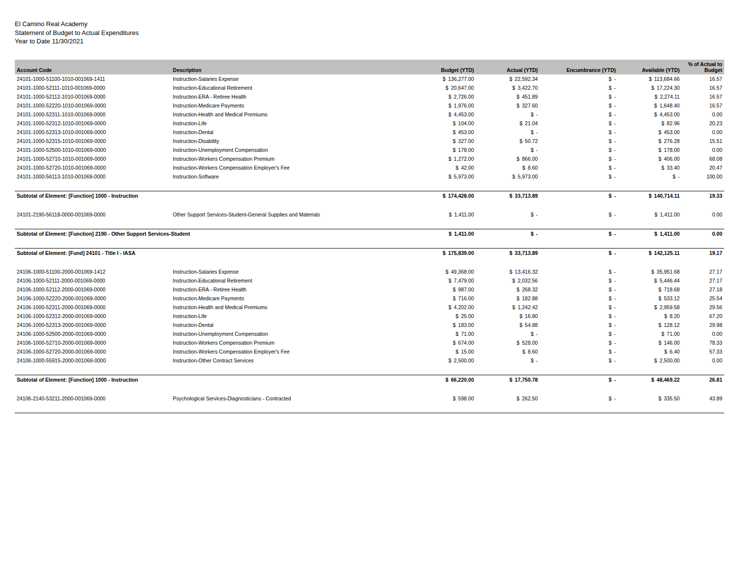El Camino Real Academy
Statement of Budget to Actual Expenditures
Year to Date 11/30/2021
| Account Code | Description | Budget (YTD) | Actual (YTD) | Encumbrance (YTD) | Available (YTD) | % of Actual to Budget |
| --- | --- | --- | --- | --- | --- | --- |
| 24101-1000-51100-1010-001069-1411 | Instruction-Salaries Expense | $ 136,277.00 | $ 22,592.34 | $ - | $ 113,684.66 | 16.57 |
| 24101-1000-52111-1010-001069-0000 | Instruction-Educational Retirement | $ 20,647.00 | $ 3,422.70 | $ - | $ 17,224.30 | 16.57 |
| 24101-1000-52112-1010-001069-0000 | Instruction-ERA - Retiree Health | $ 2,726.00 | $ 451.89 | $ - | $ 2,274.11 | 16.57 |
| 24101-1000-52220-1010-001069-0000 | Instruction-Medicare Payments | $ 1,976.00 | $ 327.60 | $ - | $ 1,648.40 | 16.57 |
| 24101-1000-52311-1010-001069-0000 | Instruction-Health and Medical Premiums | $ 4,453.00 | $ - | $ - | $ 4,453.00 | 0.00 |
| 24101-1000-52312-1010-001069-0000 | Instruction-Life | $ 104.00 | $ 21.04 | $ - | $ 82.96 | 20.23 |
| 24101-1000-52313-1010-001069-0000 | Instruction-Dental | $ 453.00 | $ - | $ - | $ 453.00 | 0.00 |
| 24101-1000-52315-1010-001069-0000 | Instruction-Disability | $ 327.00 | $ 50.72 | $ - | $ 276.28 | 15.51 |
| 24101-1000-52500-1010-001069-0000 | Instruction-Unemployment Compensation | $ 178.00 | $ - | $ - | $ 178.00 | 0.00 |
| 24101-1000-52710-1010-001069-0000 | Instruction-Workers Compensation Premium | $ 1,272.00 | $ 866.00 | $ - | $ 406.00 | 68.08 |
| 24101-1000-52720-1010-001069-0000 | Instruction-Workers Compensation Employer's Fee | $ 42.00 | $ 8.60 | $ - | $ 33.40 | 20.47 |
| 24101-1000-56113-1010-001069-0000 | Instruction-Software | $ 5,973.00 | $ 5,973.00 | $ - | $ - | 100.00 |
| Subtotal of Element: [Function] 1000 - Instruction | $ 174,428.00 | $ 33,713.89 | $ - | $ 140,714.11 | 19.33 |
| 24101-2190-56118-0000-001069-0000 | Other Support Services-Student-General Supplies and Materials | $ 1,411.00 | $ - | $ - | $ 1,411.00 | 0.00 |
| Subtotal of Element: [Function] 2190 - Other Support Services-Student | $ 1,411.00 | $ - | $ - | $ 1,411.00 | 0.00 |
| Subtotal of Element: [Fund] 24101 - Title I - IASA | $ 175,839.00 | $ 33,713.89 | $ - | $ 142,125.11 | 19.17 |
| 24106-1000-51100-2000-001069-1412 | Instruction-Salaries Expense | $ 49,368.00 | $ 13,416.32 | $ - | $ 35,951.68 | 27.17 |
| 24106-1000-52111-2000-001069-0000 | Instruction-Educational Retirement | $ 7,479.00 | $ 2,032.56 | $ - | $ 5,446.44 | 27.17 |
| 24106-1000-52112-2000-001069-0000 | Instruction-ERA - Retiree Health | $ 987.00 | $ 268.32 | $ - | $ 718.68 | 27.18 |
| 24106-1000-52220-2000-001069-0000 | Instruction-Medicare Payments | $ 716.00 | $ 182.88 | $ - | $ 533.12 | 25.54 |
| 24106-1000-52311-2000-001069-0000 | Instruction-Health and Medical Premiums | $ 4,202.00 | $ 1,242.42 | $ - | $ 2,959.58 | 29.56 |
| 24106-1000-52312-2000-001069-0000 | Instruction-Life | $ 25.00 | $ 16.80 | $ - | $ 8.20 | 67.20 |
| 24106-1000-52313-2000-001069-0000 | Instruction-Dental | $ 183.00 | $ 54.88 | $ - | $ 128.12 | 29.98 |
| 24106-1000-52500-2000-001069-0000 | Instruction-Unemployment Compensation | $ 71.00 | $ - | $ - | $ 71.00 | 0.00 |
| 24106-1000-52710-2000-001069-0000 | Instruction-Workers Compensation Premium | $ 674.00 | $ 528.00 | $ - | $ 146.00 | 78.33 |
| 24106-1000-52720-2000-001069-0000 | Instruction-Workers Compensation Employer's Fee | $ 15.00 | $ 8.60 | $ - | $ 6.40 | 57.33 |
| 24106-1000-55915-2000-001069-0000 | Instruction-Other Contract Services | $ 2,500.00 | $ - | $ - | $ 2,500.00 | 0.00 |
| Subtotal of Element: [Function] 1000 - Instruction | $ 66,220.00 | $ 17,750.78 | $ - | $ 48,469.22 | 26.81 |
| 24106-2140-53211-2000-001069-0000 | Psychological Services-Diagnosticians - Contracted | $ 598.00 | $ 262.50 | $ - | $ 335.50 | 43.89 |